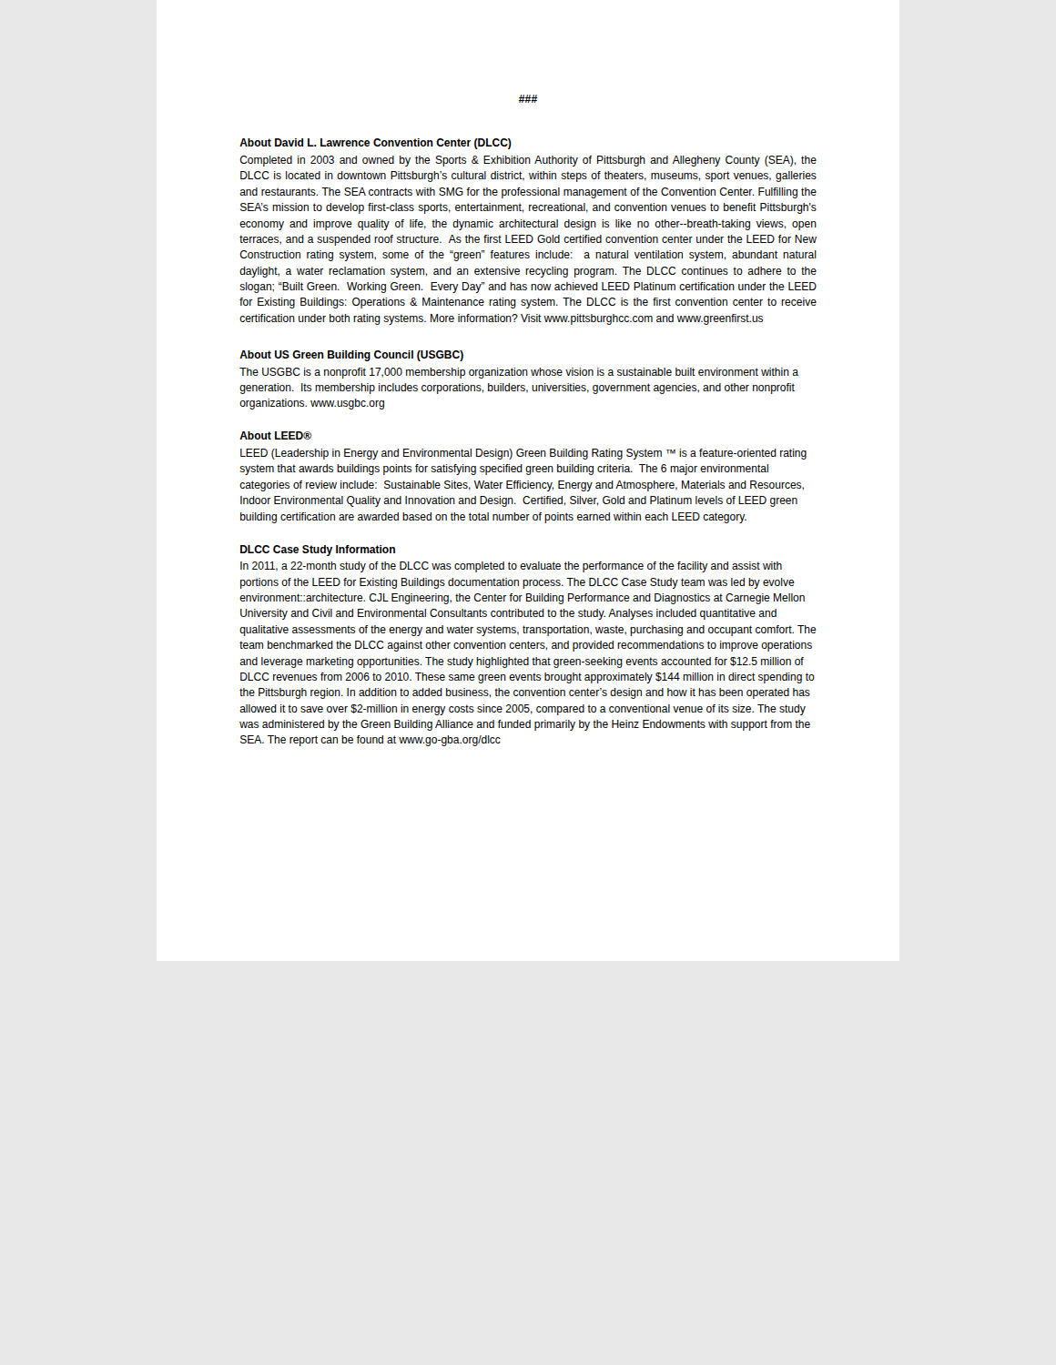###
About David L. Lawrence Convention Center (DLCC)
Completed in 2003 and owned by the Sports & Exhibition Authority of Pittsburgh and Allegheny County (SEA), the DLCC is located in downtown Pittsburgh’s cultural district, within steps of theaters, museums, sport venues, galleries and restaurants. The SEA contracts with SMG for the professional management of the Convention Center. Fulfilling the SEA’s mission to develop first-class sports, entertainment, recreational, and convention venues to benefit Pittsburgh's economy and improve quality of life, the dynamic architectural design is like no other--breath-taking views, open terraces, and a suspended roof structure. As the first LEED Gold certified convention center under the LEED for New Construction rating system, some of the “green” features include: a natural ventilation system, abundant natural daylight, a water reclamation system, and an extensive recycling program. The DLCC continues to adhere to the slogan; “Built Green. Working Green. Every Day” and has now achieved LEED Platinum certification under the LEED for Existing Buildings: Operations & Maintenance rating system. The DLCC is the first convention center to receive certification under both rating systems. More information? Visit www.pittsburghcc.com and www.greenfirst.us
About US Green Building Council (USGBC)
The USGBC is a nonprofit 17,000 membership organization whose vision is a sustainable built environment within a generation. Its membership includes corporations, builders, universities, government agencies, and other nonprofit organizations. www.usgbc.org
About LEED®
LEED (Leadership in Energy and Environmental Design) Green Building Rating System ™ is a feature-oriented rating system that awards buildings points for satisfying specified green building criteria. The 6 major environmental categories of review include: Sustainable Sites, Water Efficiency, Energy and Atmosphere, Materials and Resources, Indoor Environmental Quality and Innovation and Design. Certified, Silver, Gold and Platinum levels of LEED green building certification are awarded based on the total number of points earned within each LEED category.
DLCC Case Study Information
In 2011, a 22-month study of the DLCC was completed to evaluate the performance of the facility and assist with portions of the LEED for Existing Buildings documentation process. The DLCC Case Study team was led by evolve environment::architecture. CJL Engineering, the Center for Building Performance and Diagnostics at Carnegie Mellon University and Civil and Environmental Consultants contributed to the study. Analyses included quantitative and qualitative assessments of the energy and water systems, transportation, waste, purchasing and occupant comfort. The team benchmarked the DLCC against other convention centers, and provided recommendations to improve operations and leverage marketing opportunities. The study highlighted that green-seeking events accounted for $12.5 million of DLCC revenues from 2006 to 2010. These same green events brought approximately $144 million in direct spending to the Pittsburgh region. In addition to added business, the convention center’s design and how it has been operated has allowed it to save over $2-million in energy costs since 2005, compared to a conventional venue of its size. The study was administered by the Green Building Alliance and funded primarily by the Heinz Endowments with support from the SEA. The report can be found at www.go-gba.org/dlcc